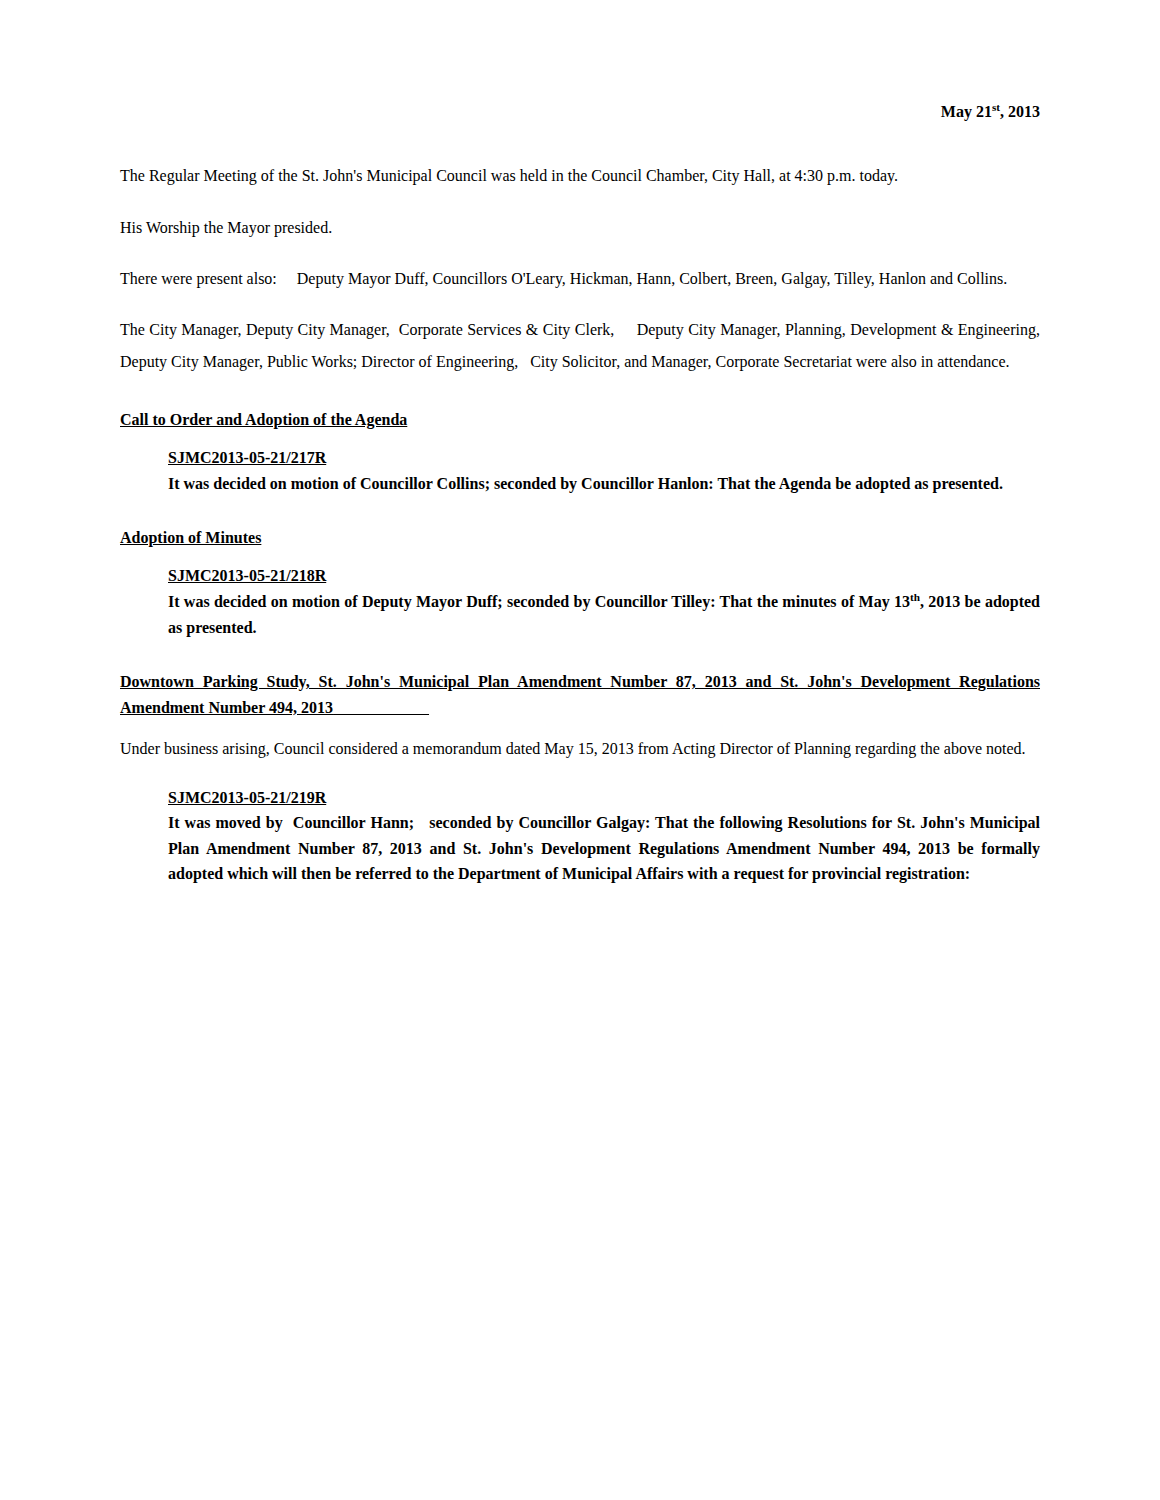May 21st, 2013
The Regular Meeting of the St. John's Municipal Council was held in the Council Chamber, City Hall, at 4:30 p.m. today.
His Worship the Mayor presided.
There were present also: Deputy Mayor Duff, Councillors O'Leary, Hickman, Hann, Colbert, Breen, Galgay, Tilley, Hanlon and Collins.
The City Manager, Deputy City Manager, Corporate Services & City Clerk, Deputy City Manager, Planning, Development & Engineering, Deputy City Manager, Public Works; Director of Engineering, City Solicitor, and Manager, Corporate Secretariat were also in attendance.
Call to Order and Adoption of the Agenda
SJMC2013-05-21/217R It was decided on motion of Councillor Collins; seconded by Councillor Hanlon: That the Agenda be adopted as presented.
Adoption of Minutes
SJMC2013-05-21/218R It was decided on motion of Deputy Mayor Duff; seconded by Councillor Tilley: That the minutes of May 13th, 2013 be adopted as presented.
Downtown Parking Study, St. John's Municipal Plan Amendment Number 87, 2013 and St. John's Development Regulations Amendment Number 494, 2013
Under business arising, Council considered a memorandum dated May 15, 2013 from Acting Director of Planning regarding the above noted.
SJMC2013-05-21/219R It was moved by Councillor Hann; seconded by Councillor Galgay: That the following Resolutions for St. John's Municipal Plan Amendment Number 87, 2013 and St. John's Development Regulations Amendment Number 494, 2013 be formally adopted which will then be referred to the Department of Municipal Affairs with a request for provincial registration: